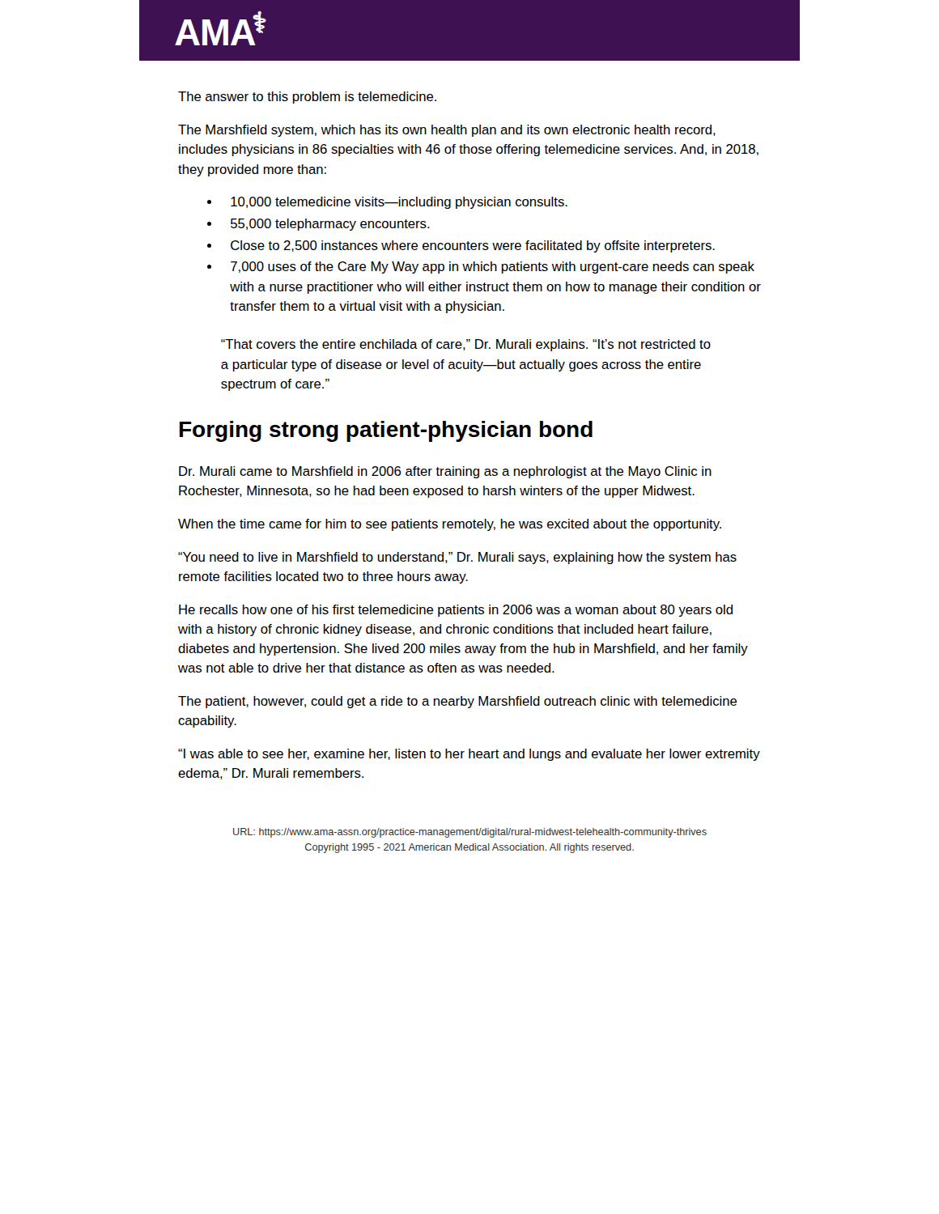AMA⚕
The answer to this problem is telemedicine.
The Marshfield system, which has its own health plan and its own electronic health record, includes physicians in 86 specialties with 46 of those offering telemedicine services. And, in 2018, they provided more than:
10,000 telemedicine visits—including physician consults.
55,000 telepharmacy encounters.
Close to 2,500 instances where encounters were facilitated by offsite interpreters.
7,000 uses of the Care My Way app in which patients with urgent-care needs can speak with a nurse practitioner who will either instruct them on how to manage their condition or transfer them to a virtual visit with a physician.
“That covers the entire enchilada of care,” Dr. Murali explains. “It’s not restricted to a particular type of disease or level of acuity—but actually goes across the entire spectrum of care.”
Forging strong patient-physician bond
Dr. Murali came to Marshfield in 2006 after training as a nephrologist at the Mayo Clinic in Rochester, Minnesota, so he had been exposed to harsh winters of the upper Midwest.
When the time came for him to see patients remotely, he was excited about the opportunity.
“You need to live in Marshfield to understand,” Dr. Murali says, explaining how the system has remote facilities located two to three hours away.
He recalls how one of his first telemedicine patients in 2006 was a woman about 80 years old with a history of chronic kidney disease, and chronic conditions that included heart failure, diabetes and hypertension. She lived 200 miles away from the hub in Marshfield, and her family was not able to drive her that distance as often as was needed.
The patient, however, could get a ride to a nearby Marshfield outreach clinic with telemedicine capability.
“I was able to see her, examine her, listen to her heart and lungs and evaluate her lower extremity edema,” Dr. Murali remembers.
URL: https://www.ama-assn.org/practice-management/digital/rural-midwest-telehealth-community-thrives
Copyright 1995 - 2021 American Medical Association. All rights reserved.